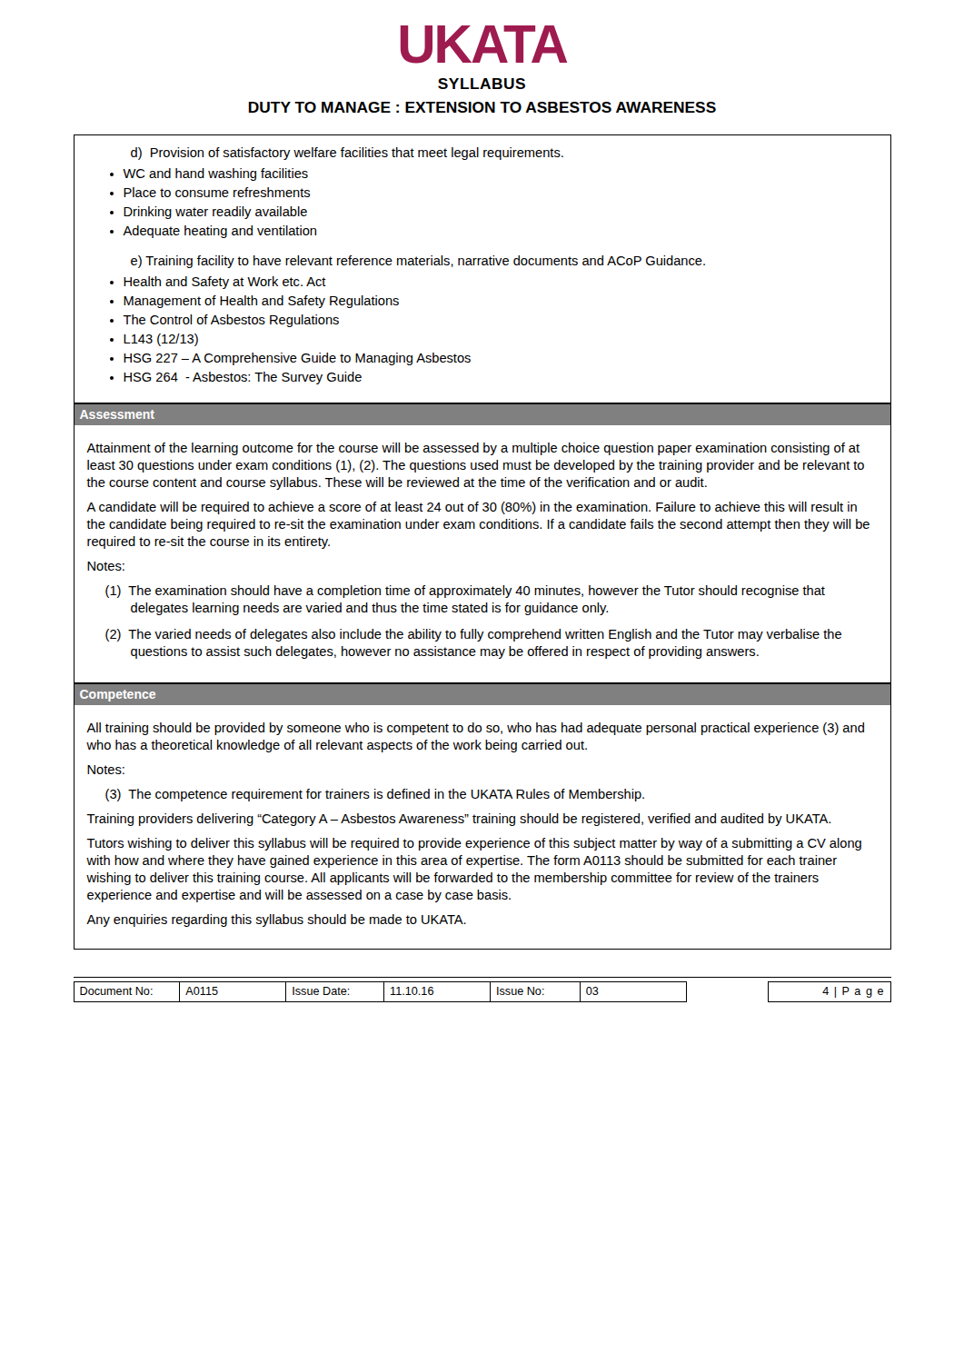UKATA
SYLLABUS
DUTY TO MANAGE : EXTENSION TO ASBESTOS AWARENESS
d) Provision of satisfactory welfare facilities that meet legal requirements.
WC and hand washing facilities
Place to consume refreshments
Drinking water readily available
Adequate heating and ventilation
e) Training facility to have relevant reference materials, narrative documents and ACoP Guidance.
Health and Safety at Work etc. Act
Management of Health and Safety Regulations
The Control of Asbestos Regulations
L143 (12/13)
HSG 227 – A Comprehensive Guide to Managing Asbestos
HSG 264 - Asbestos: The Survey Guide
Assessment
Attainment of the learning outcome for the course will be assessed by a multiple choice question paper examination consisting of at least 30 questions under exam conditions (1), (2). The questions used must be developed by the training provider and be relevant to the course content and course syllabus. These will be reviewed at the time of the verification and or audit.
A candidate will be required to achieve a score of at least 24 out of 30 (80%) in the examination. Failure to achieve this will result in the candidate being required to re-sit the examination under exam conditions. If a candidate fails the second attempt then they will be required to re-sit the course in its entirety.
Notes:
(1) The examination should have a completion time of approximately 40 minutes, however the Tutor should recognise that delegates learning needs are varied and thus the time stated is for guidance only.
(2) The varied needs of delegates also include the ability to fully comprehend written English and the Tutor may verbalise the questions to assist such delegates, however no assistance may be offered in respect of providing answers.
Competence
All training should be provided by someone who is competent to do so, who has had adequate personal practical experience (3) and who has a theoretical knowledge of all relevant aspects of the work being carried out.
Notes:
(3) The competence requirement for trainers is defined in the UKATA Rules of Membership.
Training providers delivering “Category A – Asbestos Awareness” training should be registered, verified and audited by UKATA.
Tutors wishing to deliver this syllabus will be required to provide experience of this subject matter by way of a submitting a CV along with how and where they have gained experience in this area of expertise. The form A0113 should be submitted for each trainer wishing to deliver this training course. All applicants will be forwarded to the membership committee for review of the trainers experience and expertise and will be assessed on a case by case basis.
Any enquiries regarding this syllabus should be made to UKATA.
| Document No: | A0115 | Issue Date: | 11.10.16 | Issue No: | 03 | | 4 / P a g e |